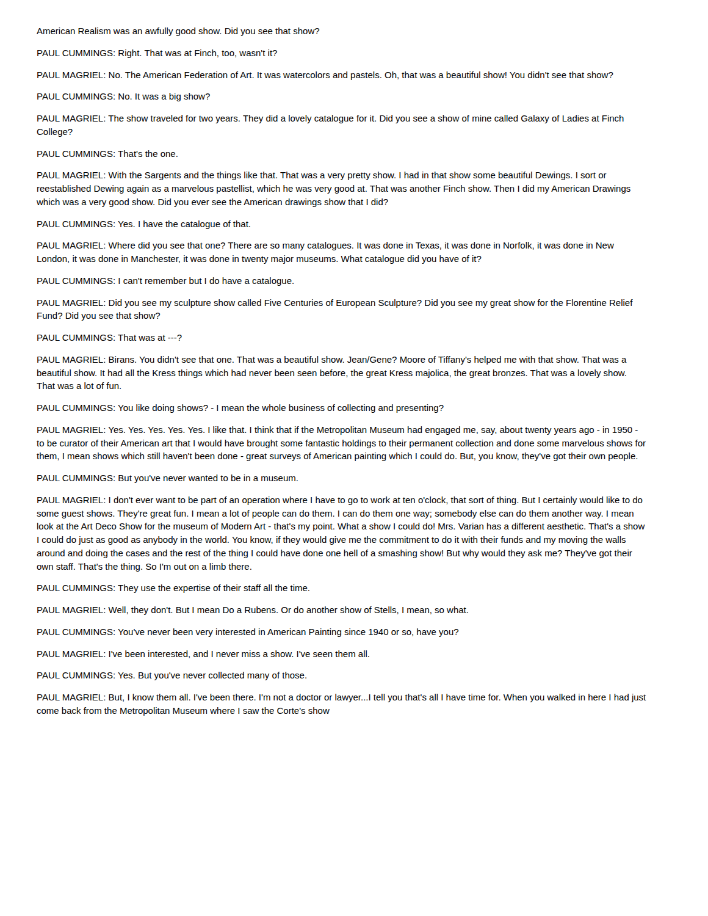American Realism was an awfully good show. Did you see that show?
Paul Cummings: Right. That was at Finch, too, wasn't it?
Paul Magriel: No. The American Federation of Art. It was watercolors and pastels. Oh, that was a beautiful show! You didn't see that show?
Paul Cummings: No. It was a big show?
Paul Magriel: The show traveled for two years. They did a lovely catalogue for it. Did you see a show of mine called Galaxy of Ladies at Finch College?
Paul Cummings: That's the one.
Paul Magriel: With the Sargents and the things like that. That was a very pretty show. I had in that show some beautiful Dewings. I sort or reestablished Dewing again as a marvelous pastellist, which he was very good at. That was another Finch show. Then I did my American Drawings which was a very good show. Did you ever see the American drawings show that I did?
Paul Cummings: Yes. I have the catalogue of that.
Paul Magriel: Where did you see that one? There are so many catalogues. It was done in Texas, it was done in Norfolk, it was done in New London, it was done in Manchester, it was done in twenty major museums. What catalogue did you have of it?
Paul Cummings: I can't remember but I do have a catalogue.
Paul Magriel: Did you see my sculpture show called Five Centuries of European Sculpture? Did you see my great show for the Florentine Relief Fund? Did you see that show?
Paul Cummings: That was at ---?
Paul Magriel: Birans. You didn't see that one. That was a beautiful show. Jean/Gene? Moore of Tiffany's helped me with that show. That was a beautiful show. It had all the Kress things which had never been seen before, the great Kress majolica, the great bronzes. That was a lovely show. That was a lot of fun.
Paul Cummings: You like doing shows? - I mean the whole business of collecting and presenting?
Paul Magriel: Yes. Yes. Yes. Yes. Yes. I like that. I think that if the Metropolitan Museum had engaged me, say, about twenty years ago - in 1950 - to be curator of their American art that I would have brought some fantastic holdings to their permanent collection and done some marvelous shows for them, I mean shows which still haven't been done - great surveys of American painting which I could do. But, you know, they've got their own people.
Paul Cummings: But you've never wanted to be in a museum.
Paul Magriel: I don't ever want to be part of an operation where I have to go to work at ten o'clock, that sort of thing. But I certainly would like to do some guest shows. They're great fun. I mean a lot of people can do them. I can do them one way; somebody else can do them another way. I mean look at the Art Deco Show for the museum of Modern Art - that's my point. What a show I could do! Mrs. Varian has a different aesthetic. That's a show I could do just as good as anybody in the world. You know, if they would give me the commitment to do it with their funds and my moving the walls around and doing the cases and the rest of the thing I could have done one hell of a smashing show! But why would they ask me? They've got their own staff. That's the thing. So I'm out on a limb there.
Paul Cummings: They use the expertise of their staff all the time.
Paul Magriel: Well, they don't. But I mean Do a Rubens. Or do another show of Stells, I mean, so what.
Paul Cummings: You've never been very interested in American Painting since 1940 or so, have you?
Paul Magriel: I've been interested, and I never miss a show. I've seen them all.
Paul Cummings: Yes. But you've never collected many of those.
Paul Magriel: But, I know them all. I've been there. I'm not a doctor or lawyer...I tell you that's all I have time for. When you walked in here I had just come back from the Metropolitan Museum where I saw the Corte's show